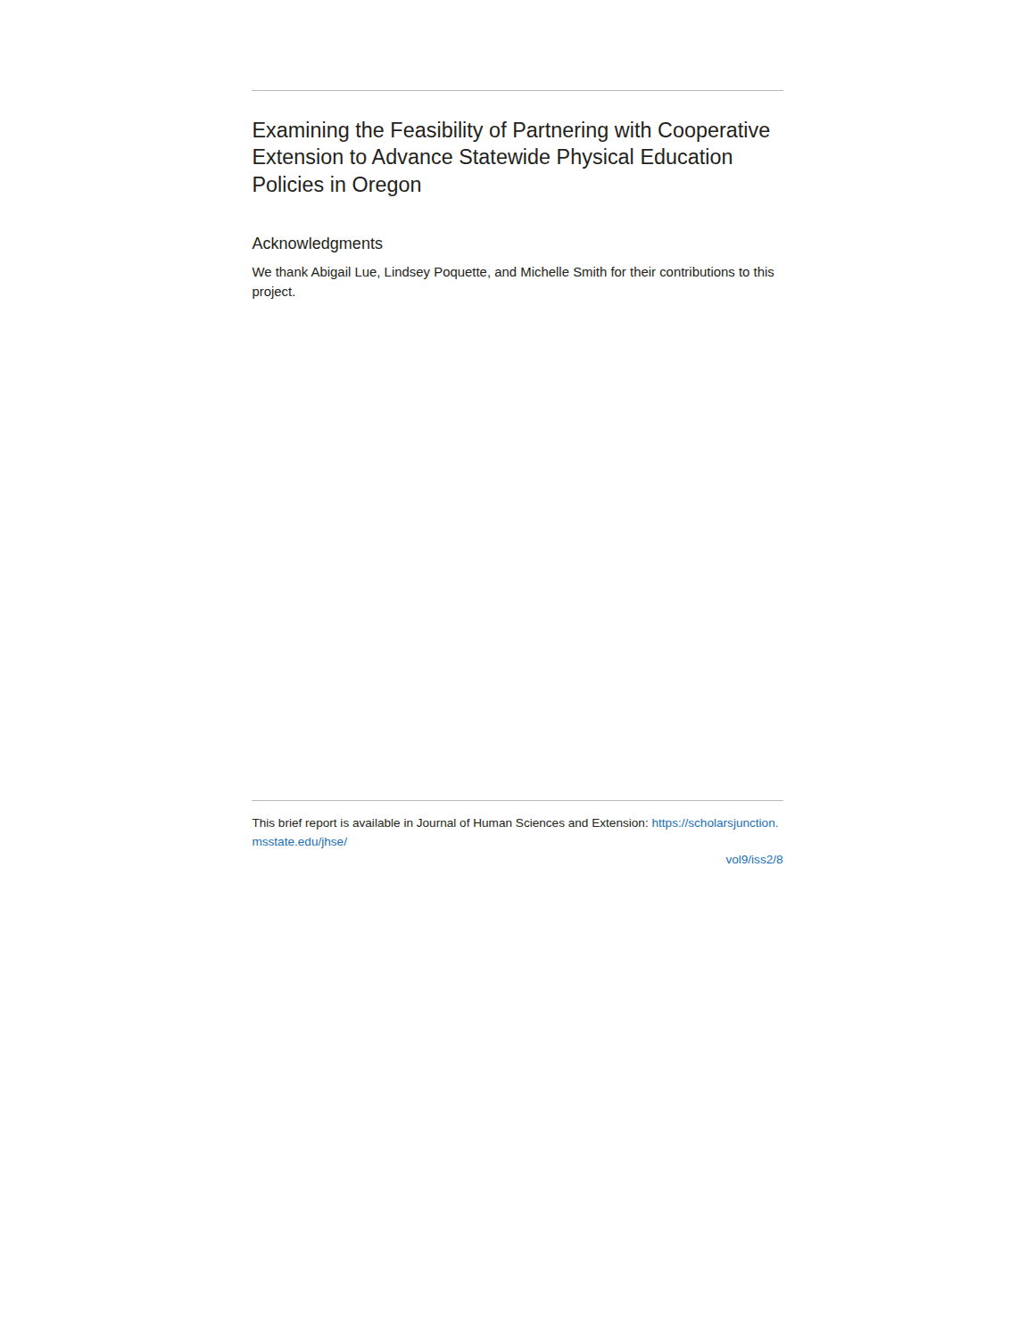Examining the Feasibility of Partnering with Cooperative Extension to Advance Statewide Physical Education Policies in Oregon
Acknowledgments
We thank Abigail Lue, Lindsey Poquette, and Michelle Smith for their contributions to this project.
This brief report is available in Journal of Human Sciences and Extension: https://scholarsjunction.msstate.edu/jhse/vol9/iss2/8